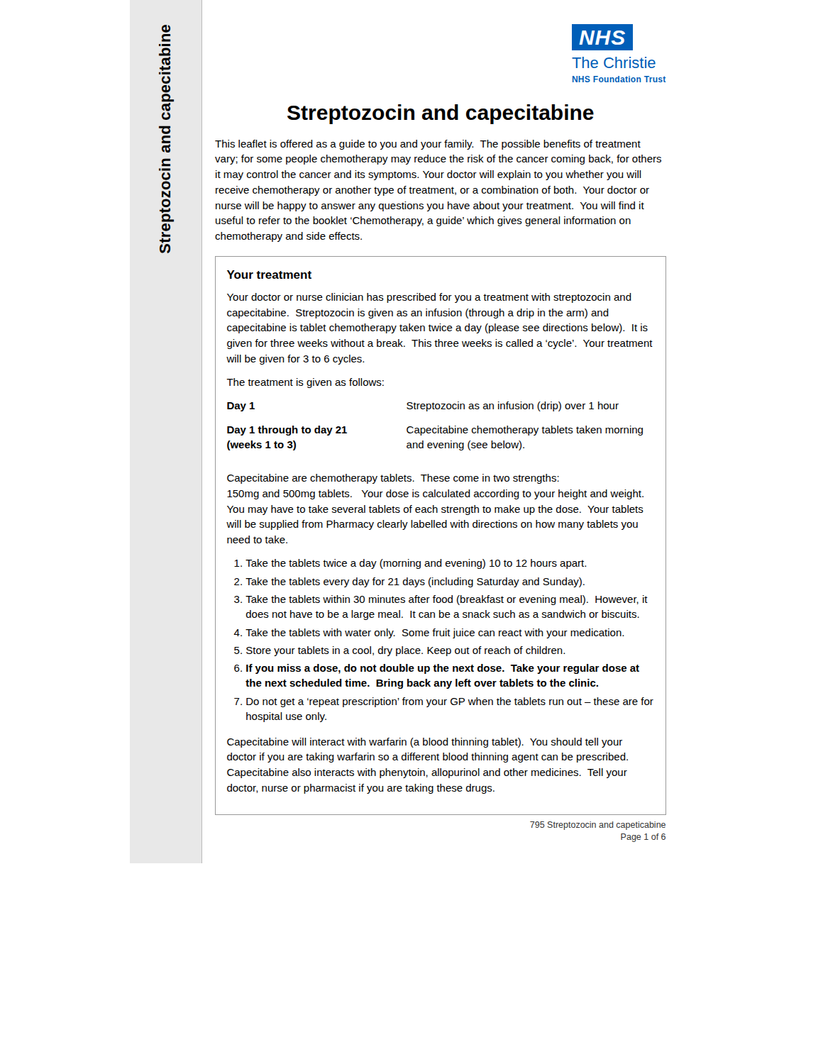Streptozocin and capecitabine
NHS
The Christie
NHS Foundation Trust
Streptozocin and capecitabine
This leaflet is offered as a guide to you and your family. The possible benefits of treatment vary; for some people chemotherapy may reduce the risk of the cancer coming back, for others it may control the cancer and its symptoms. Your doctor will explain to you whether you will receive chemotherapy or another type of treatment, or a combination of both. Your doctor or nurse will be happy to answer any questions you have about your treatment. You will find it useful to refer to the booklet ‘Chemotherapy, a guide’ which gives general information on chemotherapy and side effects.
Your treatment
Your doctor or nurse clinician has prescribed for you a treatment with streptozocin and capecitabine. Streptozocin is given as an infusion (through a drip in the arm) and capecitabine is tablet chemotherapy taken twice a day (please see directions below). It is given for three weeks without a break. This three weeks is called a ‘cycle’. Your treatment will be given for 3 to 6 cycles.
The treatment is given as follows:
| Day 1 | Streptozocin as an infusion (drip) over 1 hour |
| Day 1 through to day 21 (weeks 1 to 3) | Capecitabine chemotherapy tablets taken morning and evening (see below). |
Capecitabine are chemotherapy tablets. These come in two strengths:
150mg and 500mg tablets. Your dose is calculated according to your height and weight. You may have to take several tablets of each strength to make up the dose. Your tablets will be supplied from Pharmacy clearly labelled with directions on how many tablets you need to take.
Take the tablets twice a day (morning and evening) 10 to 12 hours apart.
Take the tablets every day for 21 days (including Saturday and Sunday).
Take the tablets within 30 minutes after food (breakfast or evening meal). However, it does not have to be a large meal. It can be a snack such as a sandwich or biscuits.
Take the tablets with water only. Some fruit juice can react with your medication.
Store your tablets in a cool, dry place. Keep out of reach of children.
If you miss a dose, do not double up the next dose. Take your regular dose at the next scheduled time. Bring back any left over tablets to the clinic.
Do not get a ‘repeat prescription’ from your GP when the tablets run out – these are for hospital use only.
Capecitabine will interact with warfarin (a blood thinning tablet). You should tell your doctor if you are taking warfarin so a different blood thinning agent can be prescribed. Capecitabine also interacts with phenytoin, allopurinol and other medicines. Tell your doctor, nurse or pharmacist if you are taking these drugs.
795 Streptozocin and capeticabine
Page 1 of 6